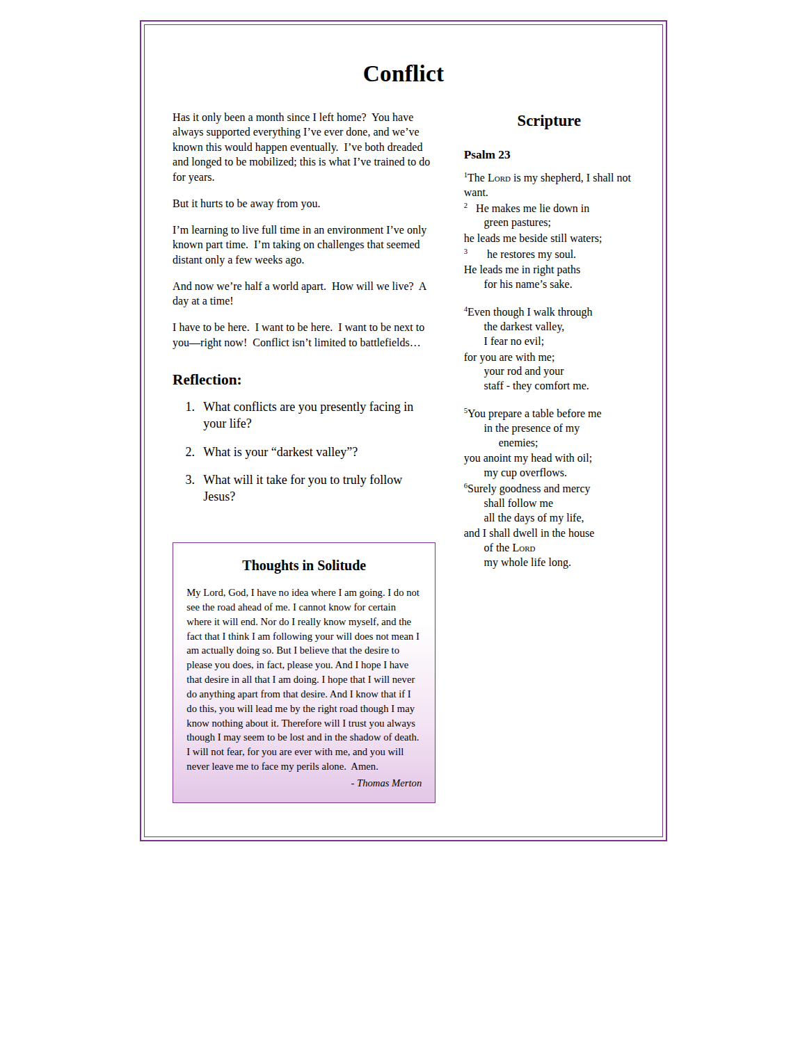Conflict
Has it only been a month since I left home? You have always supported everything I’ve ever done, and we’ve known this would happen eventually. I’ve both dreaded and longed to be mobilized; this is what I’ve trained to do for years.
But it hurts to be away from you.
I’m learning to live full time in an environment I’ve only known part time. I’m taking on challenges that seemed distant only a few weeks ago.
And now we’re half a world apart. How will we live? A day at a time!
I have to be here. I want to be here. I want to be next to you—right now! Conflict isn’t limited to battlefields…
Reflection:
What conflicts are you presently facing in your life?
What is your “darkest valley”?
What will it take for you to truly follow Jesus?
Thoughts in Solitude
My Lord, God, I have no idea where I am going. I do not see the road ahead of me. I cannot know for certain where it will end. Nor do I really know myself, and the fact that I think I am following your will does not mean I am actually doing so. But I believe that the desire to please you does, in fact, please you. And I hope I have that desire in all that I am doing. I hope that I will never do anything apart from that desire. And I know that if I do this, you will lead me by the right road though I may know nothing about it. Therefore will I trust you always though I may seem to be lost and in the shadow of death. I will not fear, for you are ever with me, and you will never leave me to face my perils alone. Amen.
- Thomas Merton
Scripture
Psalm 23
1The Lord is my shepherd, I shall not want.
2 He makes me lie down in green pastures;
he leads me beside still waters;
3 he restores my soul.
He leads me in right paths for his name’s sake.
4Even though I walk through the darkest valley, I fear no evil;
for you are with me; your rod and your staff - they comfort me.
5You prepare a table before me in the presence of my enemies;
you anoint my head with oil; my cup overflows.
6Surely goodness and mercy shall follow me all the days of my life,
and I shall dwell in the house of the Lord my whole life long.